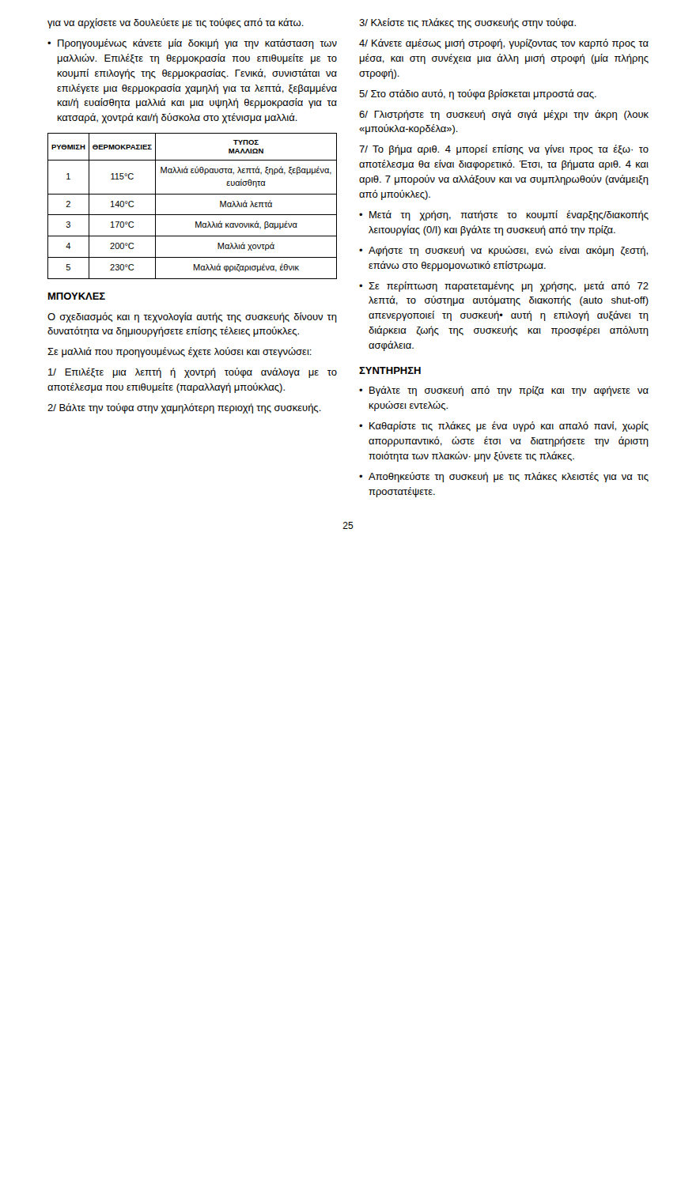για να αρχίσετε να δουλεύετε με τις τούφες από τα κάτω.
Προηγουμένως κάνετε μία δοκιμή για την κατάσταση των μαλλιών. Επιλέξτε τη θερμοκρασία που επιθυμείτε με το κουμπί επιλογής της θερμοκρασίας. Γενικά, συνιστάται να επιλέγετε μια θερμοκρασία χαμηλή για τα λεπτά, ξεβαμμένα και/ή ευαίσθητα μαλλιά και μια υψηλή θερμοκρασία για τα κατσαρά, χοντρά και/ή δύσκολα στο χτένισμα μαλλιά.
| ΡΥΘΜΙΣΗ | ΘΕΡΜΟΚΡΑΣΙΕΣ | ΤΥΠΟΣ ΜΑΛΛΙΩΝ |
| --- | --- | --- |
| 1 | 115°C | Μαλλιά εύθραυστα, λεπτά, ξηρά, ξεβαμμένα, ευαίσθητα |
| 2 | 140°C | Μαλλιά λεπτά |
| 3 | 170°C | Μαλλιά κανονικά, βαμμένα |
| 4 | 200°C | Μαλλιά χοντρά |
| 5 | 230°C | Μαλλιά φριζαρισμένα, έθνικ |
ΜΠΟΥΚΛΕΣ
Ο σχεδιασμός και η τεχνολογία αυτής της συσκευής δίνουν τη δυνατότητα να δημιουργήσετε επίσης τέλειες μπούκλες.
Σε μαλλιά που προηγουμένως έχετε λούσει και στεγνώσει:
1/ Επιλέξτε μια λεπτή ή χοντρή τούφα ανάλογα με το αποτέλεσμα που επιθυμείτε (παραλλαγή μπούκλας).
2/ Βάλτε την τούφα στην χαμηλότερη περιοχή της συσκευής.
3/ Κλείστε τις πλάκες της συσκευής στην τούφα.
4/ Κάνετε αμέσως μισή στροφή, γυρίζοντας τον καρπό προς τα μέσα, και στη συνέχεια μια άλλη μισή στροφή (μία πλήρης στροφή).
5/ Στο στάδιο αυτό, η τούφα βρίσκεται μπροστά σας.
6/ Γλιστρήστε τη συσκευή σιγά σιγά μέχρι την άκρη (λουκ «μπούκλα-κορδέλα»).
7/ Το βήμα αριθ. 4 μπορεί επίσης να γίνει προς τα έξω· το αποτέλεσμα θα είναι διαφορετικό. Έτσι, τα βήματα αριθ. 4 και αριθ. 7 μπορούν να αλλάξουν και να συμπληρωθούν (ανάμειξη από μπούκλες).
Μετά τη χρήση, πατήστε το κουμπί έναρξης/διακοπής λειτουργίας (0/I) και βγάλτε τη συσκευή από την πρίζα.
Αφήστε τη συσκευή να κρυώσει, ενώ είναι ακόμη ζεστή, επάνω στο θερμομονωτικό επίστρωμα.
Σε περίπτωση παρατεταμένης μη χρήσης, μετά από 72 λεπτά, το σύστημα αυτόματης διακοπής (auto shut-off) απενεργοποιεί τη συσκευή• αυτή η επιλογή αυξάνει τη διάρκεια ζωής της συσκευής και προσφέρει απόλυτη ασφάλεια.
ΣΥΝΤΗΡΗΣΗ
Βγάλτε τη συσκευή από την πρίζα και την αφήνετε να κρυώσει εντελώς.
Καθαρίστε τις πλάκες με ένα υγρό και απαλό πανί, χωρίς απορρυπαντικό, ώστε έτσι να διατηρήσετε την άριστη ποιότητα των πλακών· μην ξύνετε τις πλάκες.
Αποθηκεύστε τη συσκευή με τις πλάκες κλειστές για να τις προστατέψετε.
25